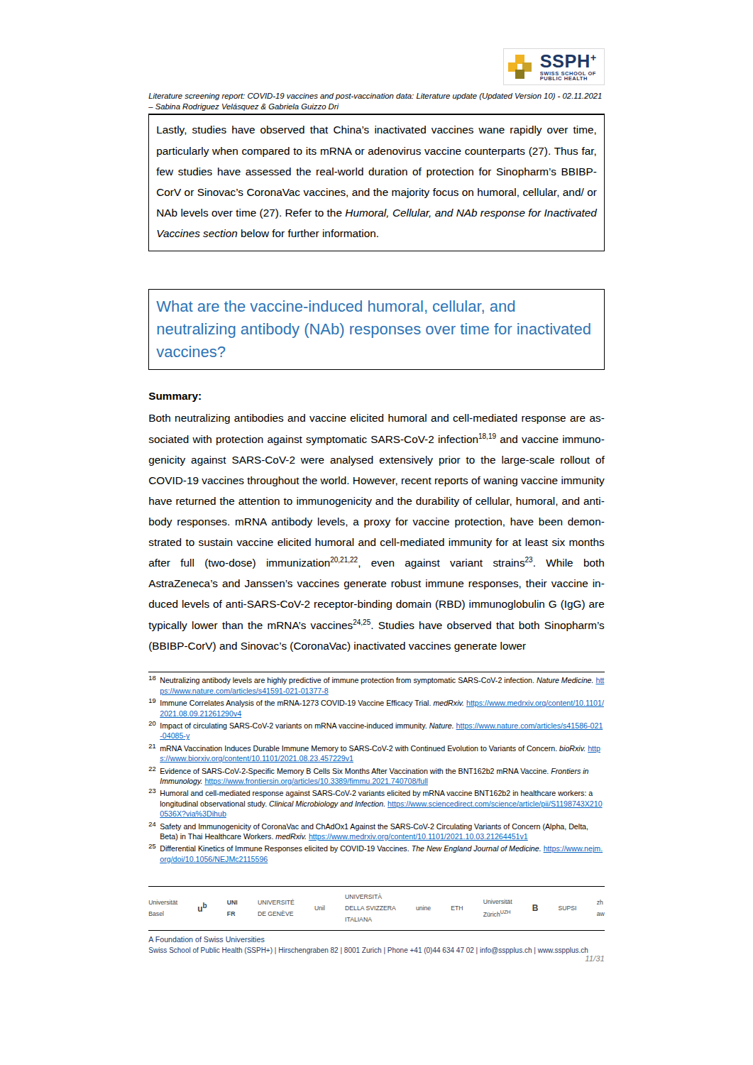SSPH+
SWISS SCHOOL OF
PUBLIC HEALTH
Literature screening report: COVID-19 vaccines and post-vaccination data: Literature update (Updated Version 10) - 02.11.2021 – Sabina Rodriguez Velásquez & Gabriela Guizzo Dri
Lastly, studies have observed that China’s inactivated vaccines wane rapidly over time, particularly when compared to its mRNA or adenovirus vaccine counterparts (27). Thus far, few studies have assessed the real-world duration of protection for Sinopharm’s BBIBP-CorV or Sinovac’s CoronaVac vaccines, and the majority focus on humoral, cellular, and/ or NAb levels over time (27). Refer to the Humoral, Cellular, and NAb response for Inactivated Vaccines section below for further information.
What are the vaccine-induced humoral, cellular, and neutralizing antibody (NAb) responses over time for inactivated vaccines?
Summary:
Both neutralizing antibodies and vaccine elicited humoral and cell-mediated response are associated with protection against symptomatic SARS-CoV-2 infection18,19 and vaccine immunogenicity against SARS-CoV-2 were analysed extensively prior to the large-scale rollout of COVID-19 vaccines throughout the world. However, recent reports of waning vaccine immunity have returned the attention to immunogenicity and the durability of cellular, humoral, and antibody responses. mRNA antibody levels, a proxy for vaccine protection, have been demonstrated to sustain vaccine elicited humoral and cell-mediated immunity for at least six months after full (two-dose) immunization20,21,22, even against variant strains23. While both AstraZeneca’s and Janssen’s vaccines generate robust immune responses, their vaccine induced levels of anti-SARS-CoV-2 receptor-binding domain (RBD) immunoglobulin G (IgG) are typically lower than the mRNA’s vaccines24,25. Studies have observed that both Sinopharm’s (BBIBP-CorV) and Sinovac’s (CoronaVac) inactivated vaccines generate lower
Neutralizing antibody levels are highly predictive of immune protection from symptomatic SARS-CoV-2 infection. Nature Medicine. https://www.nature.com/articles/s41591-021-01377-8
Immune Correlates Analysis of the mRNA-1273 COVID-19 Vaccine Efficacy Trial. medRxiv. https://www.medrxiv.org/content/10.1101/2021.08.09.21261290v4
Impact of circulating SARS-CoV-2 variants on mRNA vaccine-induced immunity. Nature. https://www.nature.com/articles/s41586-021-04085-y
mRNA Vaccination Induces Durable Immune Memory to SARS-CoV-2 with Continued Evolution to Variants of Concern. bioRxiv. https://www.biorxiv.org/content/10.1101/2021.08.23.457229v1
Evidence of SARS-CoV-2-Specific Memory B Cells Six Months After Vaccination with the BNT162b2 mRNA Vaccine. Frontiers in Immunology. https://www.frontiersin.org/articles/10.3389/fimmu.2021.740708/full
Humoral and cell-mediated response against SARS-CoV-2 variants elicited by mRNA vaccine BNT162b2 in healthcare workers: a longitudinal observational study. Clinical Microbiology and Infection. https://www.sciencedirect.com/science/article/pii/S1198743X2100536X?via%3Dihub
Safety and Immunogenicity of CoronaVac and ChAdOx1 Against the SARS-CoV-2 Circulating Variants of Concern (Alpha, Delta, Beta) in Thai Healthcare Workers. medRxiv. https://www.medrxiv.org/content/10.1101/2021.10.03.21264451v1
Differential Kinetics of Immune Responses elicited by COVID-19 Vaccines. The New England Journal of Medicine. https://www.nejm.org/doi/10.1056/NEJMc2115596
Universität
Basel ub UNI
FR UNIVERSITÉ
DE GENÈVE Unil UNIVERSITÀ
DELLA SVIZZERA
ITALIANA unine ETH Universität
ZürichUZH B SUPSI zh
aw
A Foundation of Swiss Universities
Swiss School of Public Health (SSPH+) | Hirschengraben 82 | 8001 Zurich | Phone +41 (0)44 634 47 02 | info@sspplus.ch | www.sspplus.ch
11/31